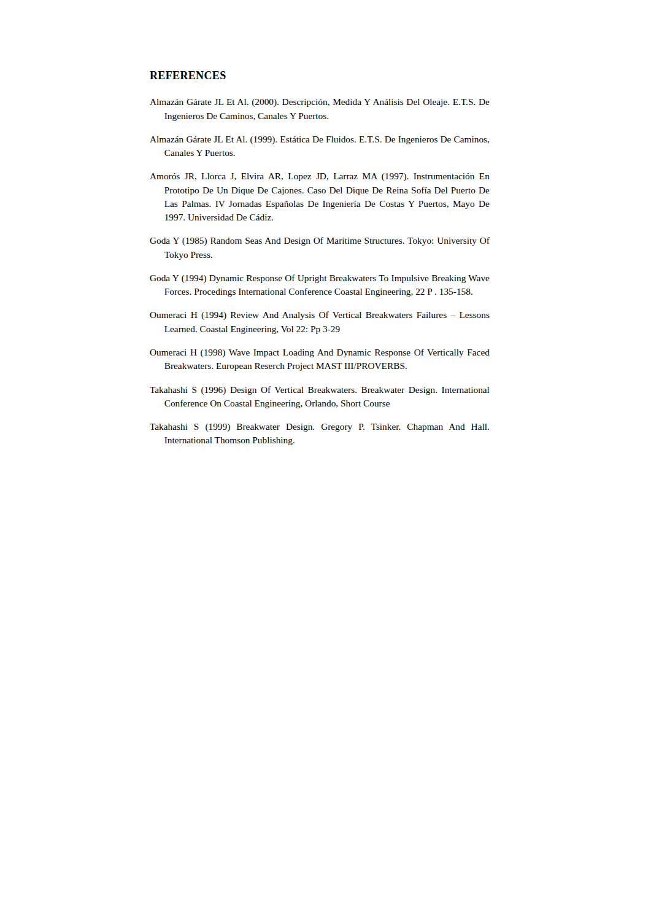REFERENCES
Almazán Gárate JL Et Al. (2000). Descripción, Medida Y Análisis Del Oleaje. E.T.S. De Ingenieros De Caminos, Canales Y Puertos.
Almazán Gárate JL Et Al. (1999). Estática De Fluidos. E.T.S. De Ingenieros De Caminos, Canales Y Puertos.
Amorós JR, Llorca J, Elvira AR, Lopez JD, Larraz MA (1997). Instrumentación En Prototipo De Un Dique De Cajones. Caso Del Dique De Reina Sofía Del Puerto De Las Palmas. IV Jornadas Españolas De Ingeniería De Costas Y Puertos, Mayo De 1997. Universidad De Cádiz.
Goda Y (1985) Random Seas And Design Of Maritime Structures. Tokyo: University Of Tokyo Press.
Goda Y (1994) Dynamic Response Of Upright Breakwaters To Impulsive Breaking Wave Forces. Procedings International Conference Coastal Engineering, 22 P . 135-158.
Oumeraci H (1994) Review And Analysis Of Vertical Breakwaters Failures – Lessons Learned. Coastal Engineering, Vol 22: Pp 3-29
Oumeraci H (1998) Wave Impact Loading And Dynamic Response Of Vertically Faced Breakwaters. European Reserch Project MAST III/PROVERBS.
Takahashi S (1996) Design Of Vertical Breakwaters. Breakwater Design. International Conference On Coastal Engineering, Orlando, Short Course
Takahashi S (1999) Breakwater Design. Gregory P. Tsinker. Chapman And Hall. International Thomson Publishing.